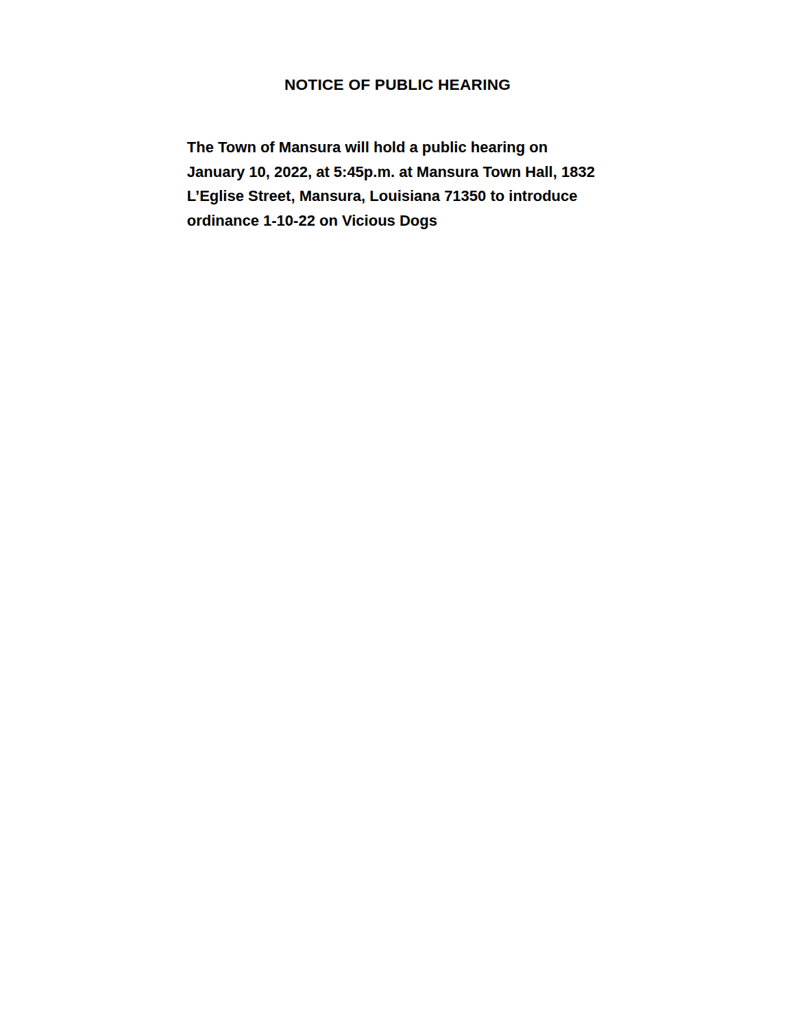NOTICE OF PUBLIC HEARING
The Town of Mansura will hold a public hearing on January 10, 2022, at 5:45p.m. at Mansura Town Hall, 1832 L’Eglise Street, Mansura, Louisiana 71350 to introduce ordinance 1-10-22 on Vicious Dogs